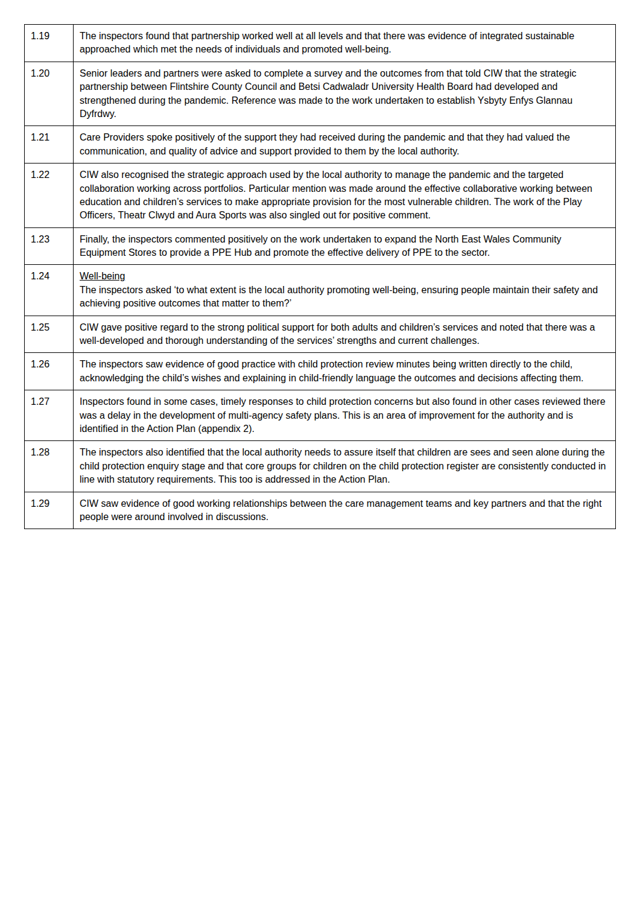| 1.19 | The inspectors found that partnership worked well at all levels and that there was evidence of integrated sustainable approached which met the needs of individuals and promoted well-being. |
| 1.20 | Senior leaders and partners were asked to complete a survey and the outcomes from that told CIW that the strategic partnership between Flintshire County Council and Betsi Cadwaladr University Health Board had developed and strengthened during the pandemic. Reference was made to the work undertaken to establish Ysbyty Enfys Glannau Dyfrdwy. |
| 1.21 | Care Providers spoke positively of the support they had received during the pandemic and that they had valued the communication, and quality of advice and support provided to them by the local authority. |
| 1.22 | CIW also recognised the strategic approach used by the local authority to manage the pandemic and the targeted collaboration working across portfolios. Particular mention was made around the effective collaborative working between education and children’s services to make appropriate provision for the most vulnerable children. The work of the Play Officers, Theatr Clwyd and Aura Sports was also singled out for positive comment. |
| 1.23 | Finally, the inspectors commented positively on the work undertaken to expand the North East Wales Community Equipment Stores to provide a PPE Hub and promote the effective delivery of PPE to the sector. |
| 1.24 | Well-being The inspectors asked ‘to what extent is the local authority promoting well-being, ensuring people maintain their safety and achieving positive outcomes that matter to them?’ |
| 1.25 | CIW gave positive regard to the strong political support for both adults and children’s services and noted that there was a well-developed and thorough understanding of the services’ strengths and current challenges. |
| 1.26 | The inspectors saw evidence of good practice with child protection review minutes being written directly to the child, acknowledging the child’s wishes and explaining in child-friendly language the outcomes and decisions affecting them. |
| 1.27 | Inspectors found in some cases, timely responses to child protection concerns but also found in other cases reviewed there was a delay in the development of multi-agency safety plans. This is an area of improvement for the authority and is identified in the Action Plan (appendix 2). |
| 1.28 | The inspectors also identified that the local authority needs to assure itself that children are sees and seen alone during the child protection enquiry stage and that core groups for children on the child protection register are consistently conducted in line with statutory requirements. This too is addressed in the Action Plan. |
| 1.29 | CIW saw evidence of good working relationships between the care management teams and key partners and that the right people were around involved in discussions. |